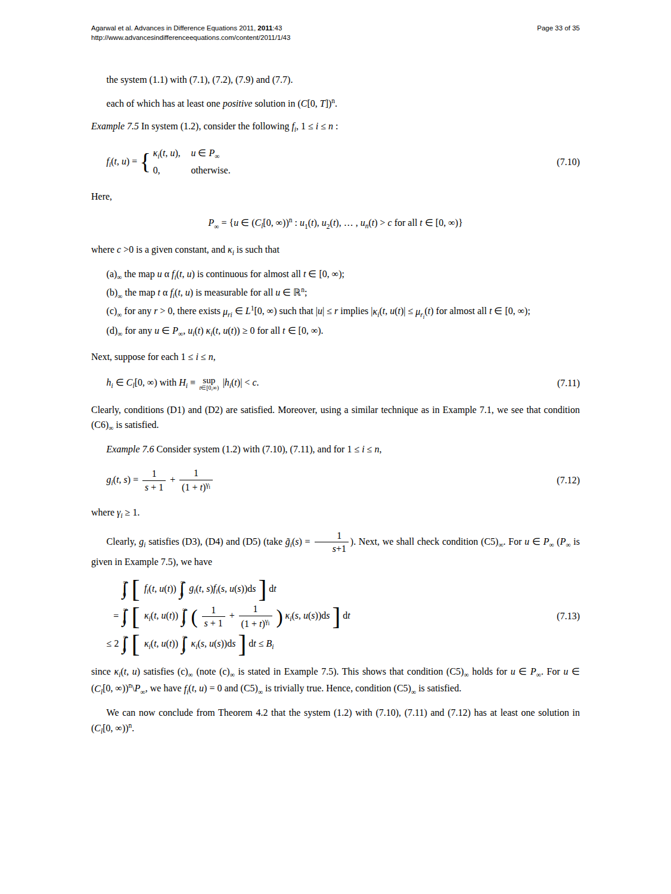Agarwal et al. Advances in Difference Equations 2011, 2011:43
http://www.advancesindifferenceequations.com/content/2011/1/43
Page 33 of 35
the system (1.1) with (7.1), (7.2), (7.9) and (7.7).
each of which has at least one positive solution in (C[0, T])n.
Example 7.5 In system (1.2), consider the following fi, 1 ≤ i ≤ n :
fi(t, u) = { κi(t, u), u ∈ P∞ 0, otherwise.
(7.10)
Here,
P∞ = {u ∈ (Cl[0, ∞))n : u 1(t), u 2(t), … , un(t) > c for all t ∈ [0, ∞)}
where c >0 is a given constant, and κi is such that
(a)∞ the map u α fi(t, u) is continuous for almost all t ∈ [0, ∞);
(b)∞ the map t α fi(t, u) is measurable for all u ∈ ℝn;
(c)∞ for any r > 0, there exists μri ∈ L 1[0, ∞) such that |u| ≤ r implies |κi(t, u(t)| ≤ μri(t) for almost all t ∈ [0, ∞);
(d)∞ for any u ∈ P∞, ui(t) κi(t, u(t)) ≥ 0 for all t ∈ [0, ∞).
Next, suppose for each 1 ≤ i ≤ n,
hi ∈ Cl[0, ∞) with Hi ≡ sup t∈[0,∞) |hi(t)| < c.
(7.11)
Clearly, conditions (D1) and (D2) are satisfied. Moreover, using a similar technique as in Example 7.1, we see that condition (C6)∞ is satisfied.
Example 7.6 Consider system (1.2) with (7.10), (7.11), and for 1 ≤ i ≤ n,
gi(t, s) = 1 s + 1 + 1(1 + t)γi
(7.12)
where γi ≥ 1.
Clearly, gi satisfies (D3), (D4) and (D5) (take g̃i(s) = 1 s+1). Next, we shall check condition (C5)∞. For u ∈ P∞ (P∞ is given in Example 7.5), we have
∞∫0 [ fi(t, u(t)) ∞∫0 gi(t, s)fi(s, u(s))ds ] dt = ∞∫0 [ κi(t, u(t)) ∞∫0 ( 1 s + 1 + 1(1 + t)γi ) κi(s, u(s))ds ] dt ≤ 2 ∞∫0 [ κi(t, u(t)) ∞∫0 κi(s, u(s))ds ] dt ≤ Bi
(7.13)
since κi(t, u) satisfies (c)∞ (note (c)∞ is stated in Example 7.5). This shows that condition (C5)∞ holds for u ∈ P∞. For u ∈ (Cl[0, ∞))n\P∞, we have fi(t, u) = 0 and (C5)∞ is trivially true. Hence, condition (C5)∞ is satisfied.
We can now conclude from Theorem 4.2 that the system (1.2) with (7.10), (7.11) and (7.12) has at least one solution in (Cl[0, ∞))n.